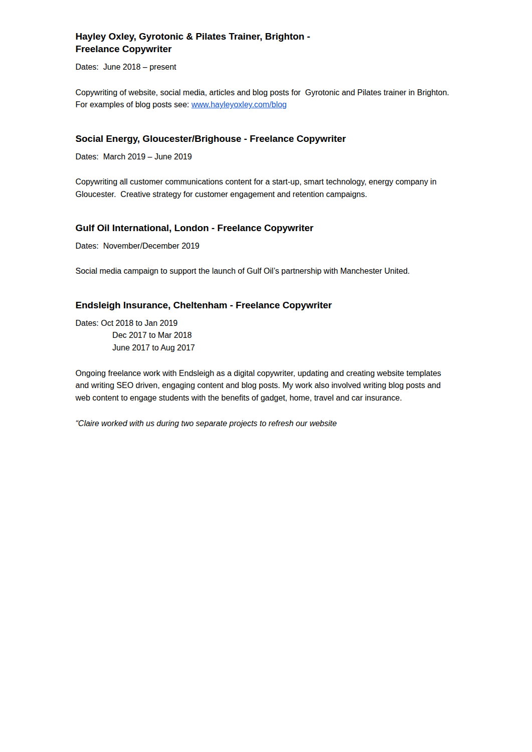Hayley Oxley, Gyrotonic & Pilates Trainer, Brighton -
Freelance Copywriter
Dates: June 2018 – present
Copywriting of website, social media, articles and blog posts for Gyrotonic and Pilates trainer in Brighton. For examples of blog posts see: www.hayleyoxley.com/blog
Social Energy, Gloucester/Brighouse - Freelance Copywriter
Dates: March 2019 – June 2019
Copywriting all customer communications content for a start-up, smart technology, energy company in Gloucester. Creative strategy for customer engagement and retention campaigns.
Gulf Oil International, London - Freelance Copywriter
Dates: November/December 2019
Social media campaign to support the launch of Gulf Oil’s partnership with Manchester United.
Endsleigh Insurance, Cheltenham - Freelance Copywriter
Dates: Oct 2018 to Jan 2019 Dec 2017 to Mar 2018 June 2017 to Aug 2017
Ongoing freelance work with Endsleigh as a digital copywriter, updating and creating website templates and writing SEO driven, engaging content and blog posts. My work also involved writing blog posts and web content to engage students with the benefits of gadget, home, travel and car insurance.
“Claire worked with us during two separate projects to refresh our website